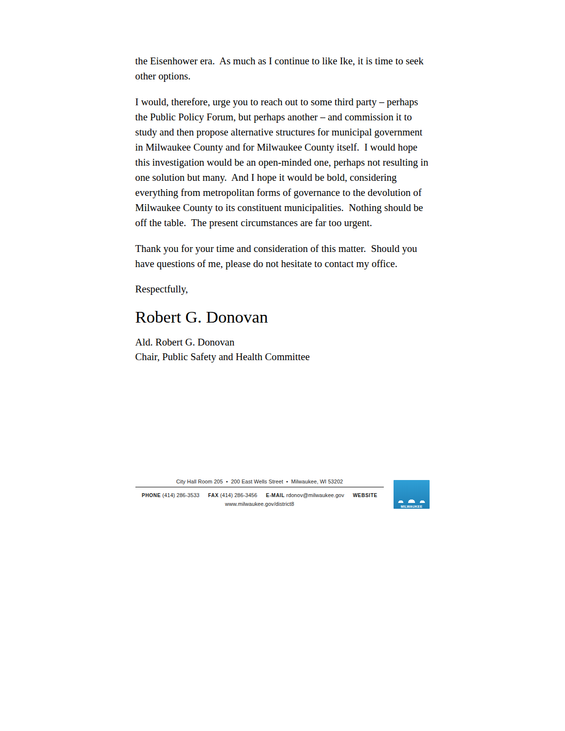the Eisenhower era. As much as I continue to like Ike, it is time to seek other options.
I would, therefore, urge you to reach out to some third party – perhaps the Public Policy Forum, but perhaps another – and commission it to study and then propose alternative structures for municipal government in Milwaukee County and for Milwaukee County itself. I would hope this investigation would be an open-minded one, perhaps not resulting in one solution but many. And I hope it would be bold, considering everything from metropolitan forms of governance to the devolution of Milwaukee County to its constituent municipalities. Nothing should be off the table. The present circumstances are far too urgent.
Thank you for your time and consideration of this matter. Should you have questions of me, please do not hesitate to contact my office.
Respectfully,
Robert G. Donovan
Ald. Robert G. Donovan
Chair, Public Safety and Health Committee
City Hall Room 205 • 200 East Wells Street • Milwaukee, WI 53202
PHONE (414) 286-3533 FAX (414) 286-3456 E-MAIL rdonov@milwaukee.gov WEBSITE www.milwaukee.gov/district8
MILWAUKEE